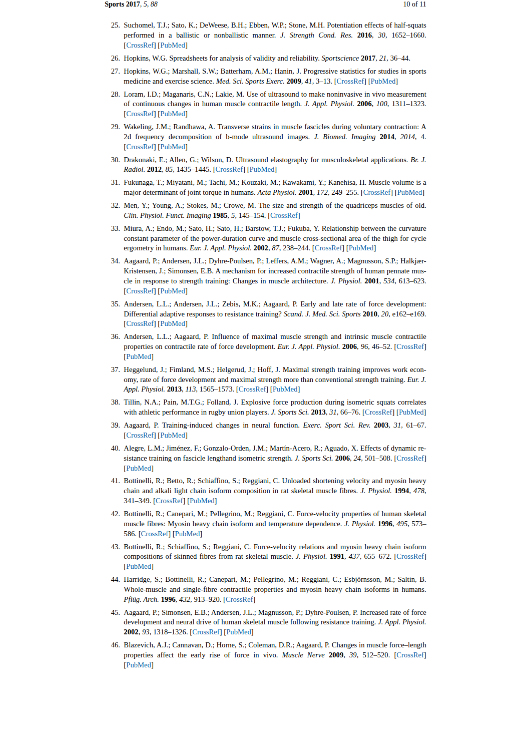Sports 2017, 5, 88
10 of 11
Suchomel, T.J.; Sato, K.; DeWeese, B.H.; Ebben, W.P.; Stone, M.H. Potentiation effects of half-squats performed in a ballistic or nonballistic manner. J. Strength Cond. Res. 2016, 30, 1652–1660. [CrossRef] [PubMed]
Hopkins, W.G. Spreadsheets for analysis of validity and reliability. Sportscience 2017, 21, 36–44.
Hopkins, W.G.; Marshall, S.W.; Batterham, A.M.; Hanin, J. Progressive statistics for studies in sports medicine and exercise science. Med. Sci. Sports Exerc. 2009, 41, 3–13. [CrossRef] [PubMed]
Loram, I.D.; Maganaris, C.N.; Lakie, M. Use of ultrasound to make noninvasive in vivo measurement of continuous changes in human muscle contractile length. J. Appl. Physiol. 2006, 100, 1311–1323. [CrossRef] [PubMed]
Wakeling, J.M.; Randhawa, A. Transverse strains in muscle fascicles during voluntary contraction: A 2d frequency decomposition of b-mode ultrasound images. J. Biomed. Imaging 2014, 2014, 4. [CrossRef] [PubMed]
Drakonaki, E.; Allen, G.; Wilson, D. Ultrasound elastography for musculoskeletal applications. Br. J. Radiol. 2012, 85, 1435–1445. [CrossRef] [PubMed]
Fukunaga, T.; Miyatani, M.; Tachi, M.; Kouzaki, M.; Kawakami, Y.; Kanehisa, H. Muscle volume is a major determinant of joint torque in humans. Acta Physiol. 2001, 172, 249–255. [CrossRef] [PubMed]
Men, Y.; Young, A.; Stokes, M.; Crowe, M. The size and strength of the quadriceps muscles of old. Clin. Physiol. Funct. Imaging 1985, 5, 145–154. [CrossRef]
Miura, A.; Endo, M.; Sato, H.; Sato, H.; Barstow, T.J.; Fukuba, Y. Relationship between the curvature constant parameter of the power-duration curve and muscle cross-sectional area of the thigh for cycle ergometry in humans. Eur. J. Appl. Physiol. 2002, 87, 238–244. [CrossRef] [PubMed]
Aagaard, P.; Andersen, J.L.; Dyhre-Poulsen, P.; Leffers, A.M.; Wagner, A.; Magnusson, S.P.; Halkjær-Kristensen, J.; Simonsen, E.B. A mechanism for increased contractile strength of human pennate muscle in response to strength training: Changes in muscle architecture. J. Physiol. 2001, 534, 613–623. [CrossRef] [PubMed]
Andersen, L.L.; Andersen, J.L.; Zebis, M.K.; Aagaard, P. Early and late rate of force development: Differential adaptive responses to resistance training? Scand. J. Med. Sci. Sports 2010, 20, e162–e169. [CrossRef] [PubMed]
Andersen, L.L.; Aagaard, P. Influence of maximal muscle strength and intrinsic muscle contractile properties on contractile rate of force development. Eur. J. Appl. Physiol. 2006, 96, 46–52. [CrossRef] [PubMed]
Heggelund, J.; Fimland, M.S.; Helgerud, J.; Hoff, J. Maximal strength training improves work economy, rate of force development and maximal strength more than conventional strength training. Eur. J. Appl. Physiol. 2013, 113, 1565–1573. [CrossRef] [PubMed]
Tillin, N.A.; Pain, M.T.G.; Folland, J. Explosive force production during isometric squats correlates with athletic performance in rugby union players. J. Sports Sci. 2013, 31, 66–76. [CrossRef] [PubMed]
Aagaard, P. Training-induced changes in neural function. Exerc. Sport Sci. Rev. 2003, 31, 61–67. [CrossRef] [PubMed]
Alegre, L.M.; Jiménez, F.; Gonzalo-Orden, J.M.; Martín-Acero, R.; Aguado, X. Effects of dynamic resistance training on fascicle lengthand isometric strength. J. Sports Sci. 2006, 24, 501–508. [CrossRef] [PubMed]
Bottinelli, R.; Betto, R.; Schiaffino, S.; Reggiani, C. Unloaded shortening velocity and myosin heavy chain and alkali light chain isoform composition in rat skeletal muscle fibres. J. Physiol. 1994, 478, 341–349. [CrossRef] [PubMed]
Bottinelli, R.; Canepari, M.; Pellegrino, M.; Reggiani, C. Force-velocity properties of human skeletal muscle fibres: Myosin heavy chain isoform and temperature dependence. J. Physiol. 1996, 495, 573–586. [CrossRef] [PubMed]
Bottinelli, R.; Schiaffino, S.; Reggiani, C. Force-velocity relations and myosin heavy chain isoform compositions of skinned fibres from rat skeletal muscle. J. Physiol. 1991, 437, 655–672. [CrossRef] [PubMed]
Harridge, S.; Bottinelli, R.; Canepari, M.; Pellegrino, M.; Reggiani, C.; Esbjörnsson, M.; Saltin, B. Whole-muscle and single-fibre contractile properties and myosin heavy chain isoforms in humans. Pflüg. Arch. 1996, 432, 913–920. [CrossRef]
Aagaard, P.; Simonsen, E.B.; Andersen, J.L.; Magnusson, P.; Dyhre-Poulsen, P. Increased rate of force development and neural drive of human skeletal muscle following resistance training. J. Appl. Physiol. 2002, 93, 1318–1326. [CrossRef] [PubMed]
Blazevich, A.J.; Cannavan, D.; Horne, S.; Coleman, D.R.; Aagaard, P. Changes in muscle force–length properties affect the early rise of force in vivo. Muscle Nerve 2009, 39, 512–520. [CrossRef] [PubMed]